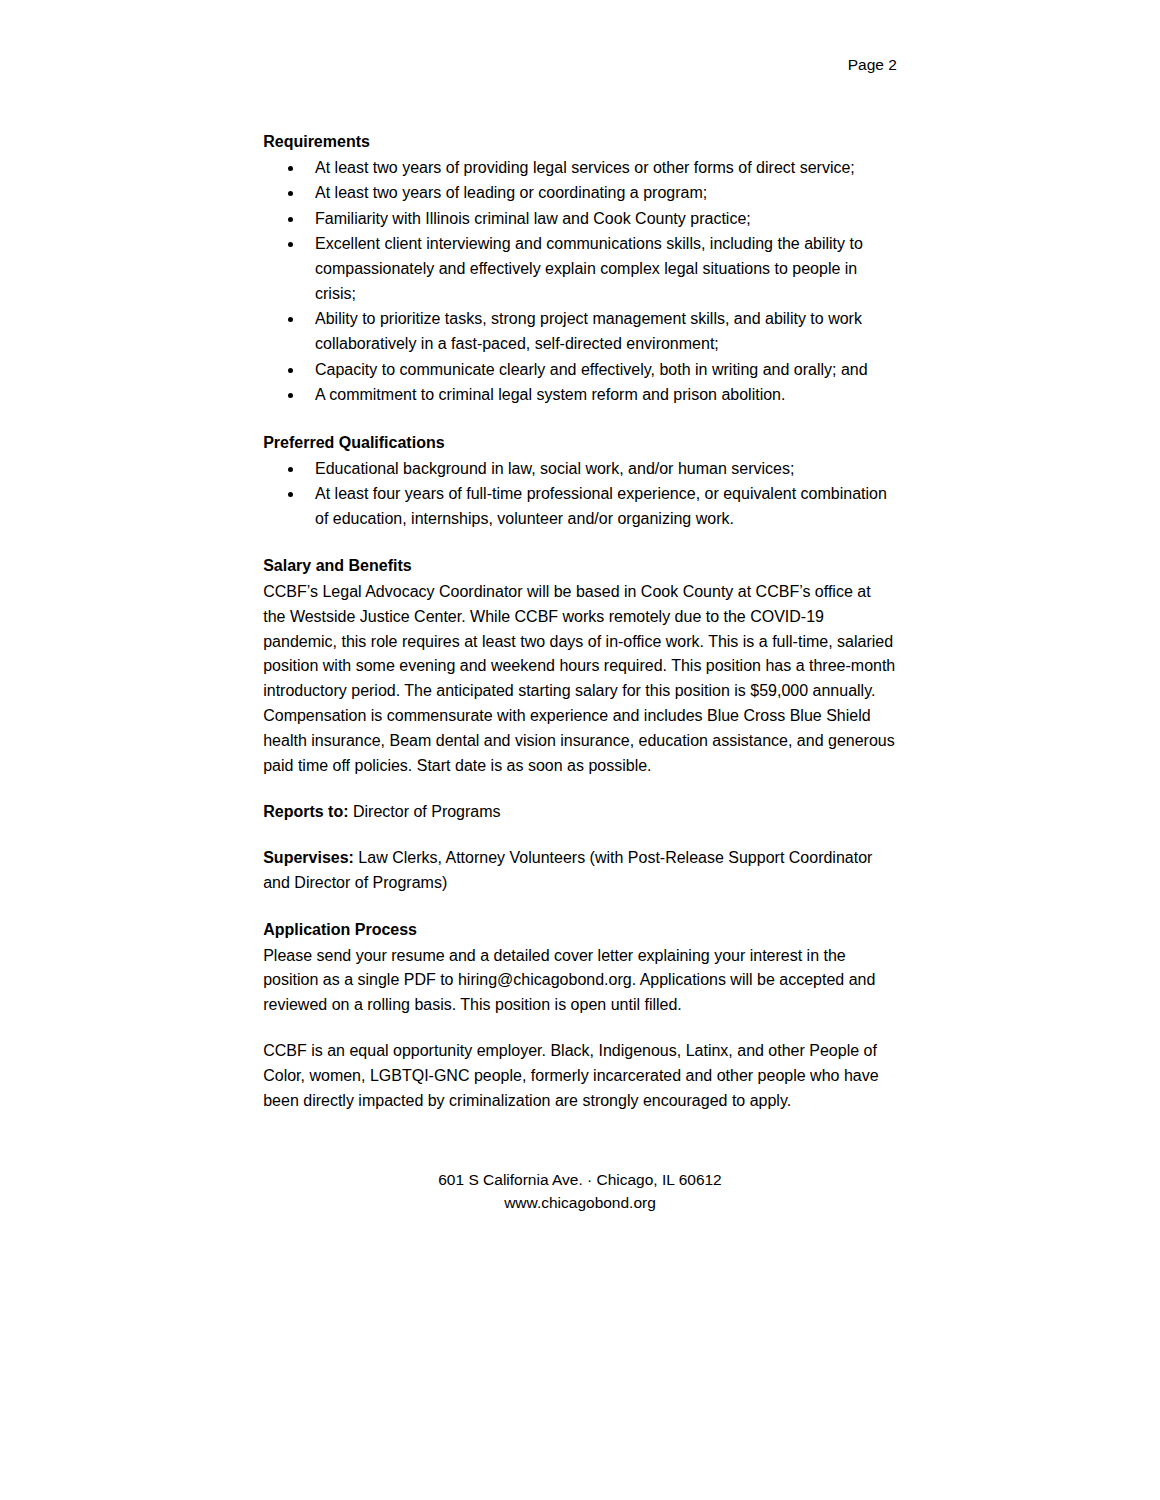Page 2
Requirements
At least two years of providing legal services or other forms of direct service;
At least two years of leading or coordinating a program;
Familiarity with Illinois criminal law and Cook County practice;
Excellent client interviewing and communications skills, including the ability to compassionately and effectively explain complex legal situations to people in crisis;
Ability to prioritize tasks, strong project management skills, and ability to work collaboratively in a fast-paced, self-directed environment;
Capacity to communicate clearly and effectively, both in writing and orally; and
A commitment to criminal legal system reform and prison abolition.
Preferred Qualifications
Educational background in law, social work, and/or human services;
At least four years of full-time professional experience, or equivalent combination of education, internships, volunteer and/or organizing work.
Salary and Benefits
CCBF’s Legal Advocacy Coordinator will be based in Cook County at CCBF’s office at the Westside Justice Center. While CCBF works remotely due to the COVID-19 pandemic, this role requires at least two days of in-office work. This is a full-time, salaried position with some evening and weekend hours required. This position has a three-month introductory period. The anticipated starting salary for this position is $59,000 annually. Compensation is commensurate with experience and includes Blue Cross Blue Shield health insurance, Beam dental and vision insurance, education assistance, and generous paid time off policies. Start date is as soon as possible.
Reports to: Director of Programs
Supervises: Law Clerks, Attorney Volunteers (with Post-Release Support Coordinator and Director of Programs)
Application Process
Please send your resume and a detailed cover letter explaining your interest in the position as a single PDF to hiring@chicagobond.org. Applications will be accepted and reviewed on a rolling basis. This position is open until filled.
CCBF is an equal opportunity employer. Black, Indigenous, Latinx, and other People of Color, women, LGBTQI-GNC people, formerly incarcerated and other people who have been directly impacted by criminalization are strongly encouraged to apply.
601 S California Ave. · Chicago, IL 60612
www.chicagobond.org